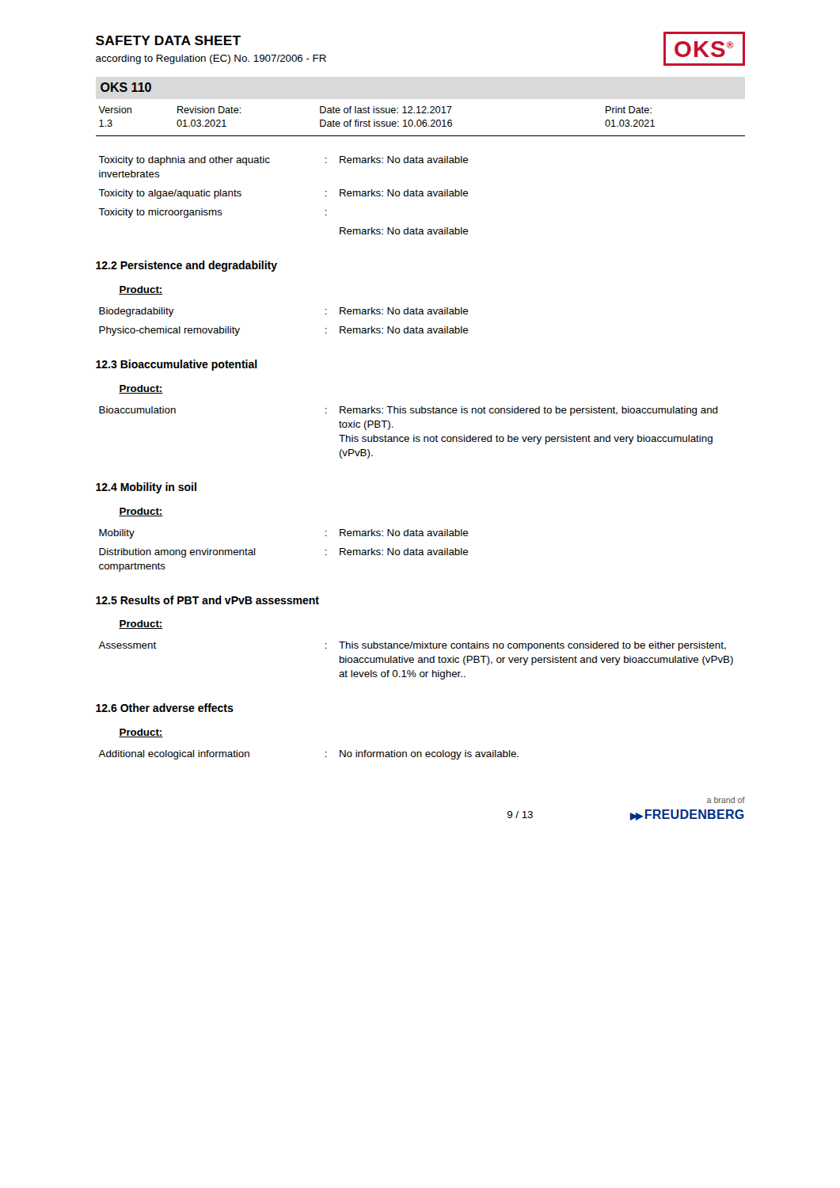SAFETY DATA SHEET
according to Regulation (EC) No. 1907/2006 - FR
OKS®
OKS 110
| Version 1.3 | Revision Date: 01.03.2021 | Date of last issue: 12.12.2017 Date of first issue: 10.06.2016 | Print Date: 01.03.2021 |
| Toxicity to daphnia and other aquatic invertebrates | : | Remarks: No data available |
| Toxicity to algae/aquatic plants | : | Remarks: No data available |
| Toxicity to microorganisms | : | |
| | | Remarks: No data available |
12.2 Persistence and degradability
Product:
| Biodegradability | : | Remarks: No data available |
| Physico-chemical removability | : | Remarks: No data available |
12.3 Bioaccumulative potential
Product:
| Bioaccumulation | : | Remarks: This substance is not considered to be persistent, bioaccumulating and toxic (PBT). This substance is not considered to be very persistent and very bioaccumulating (vPvB). |
12.4 Mobility in soil
Product:
| Mobility | : | Remarks: No data available |
| Distribution among environmental compartments | : | Remarks: No data available |
12.5 Results of PBT and vPvB assessment
Product:
| Assessment | : | This substance/mixture contains no components considered to be either persistent, bioaccumulative and toxic (PBT), or very persistent and very bioaccumulative (vPvB) at levels of 0.1% or higher.. |
12.6 Other adverse effects
Product:
| Additional ecological information | : | No information on ecology is available. |
9 / 13
a brand of
FREUDENBERG